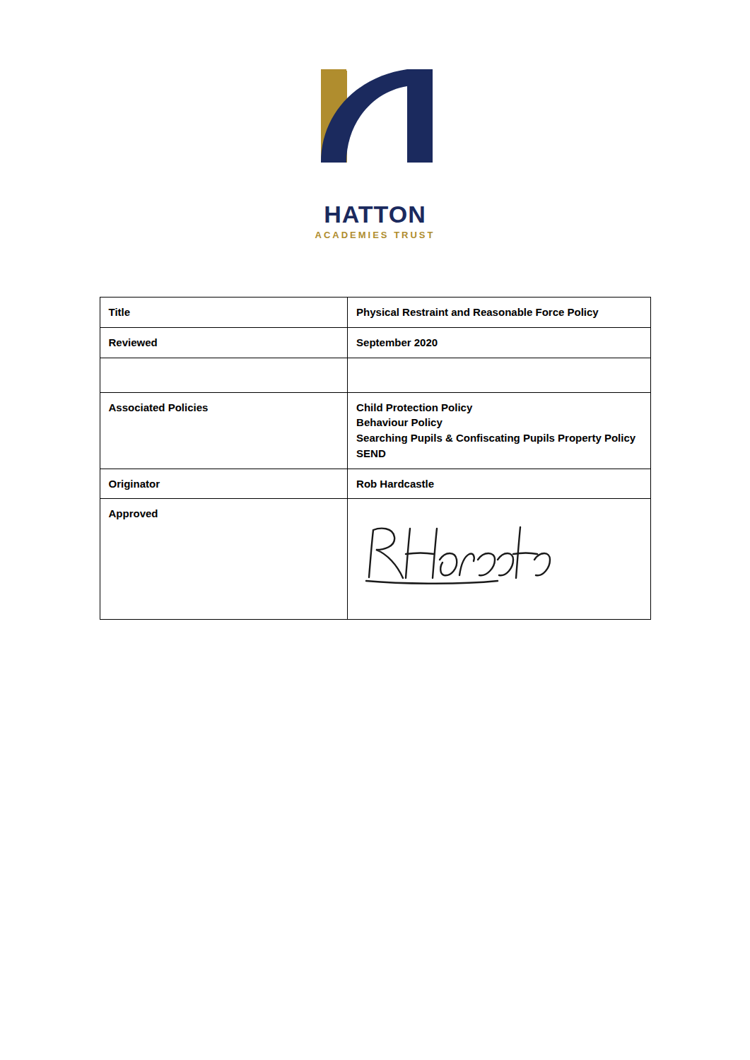HATTON
ACADEMIES TRUST
| Title | Physical Restraint and Reasonable Force Policy |
| Reviewed | September 2020 |
| Associated Policies | Child Protection Policy Behaviour Policy Searching Pupils & Confiscating Pupils Property Policy SEND |
| Originator | Rob Hardcastle |
| Approved | |